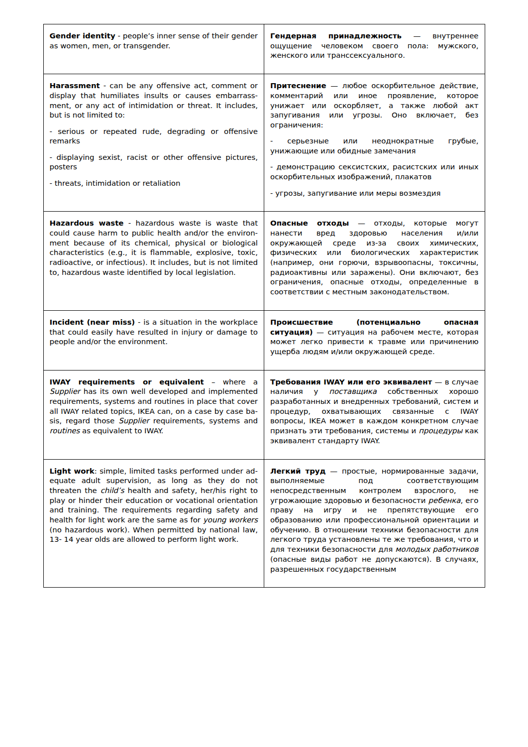| Gender identity - people’s inner sense of their gender as women, men, or transgender. | Гендерная принадлежность — внутреннее ощущение человеком своего пола: мужского, женского или транссексуального. |
| Harassment - can be any offensive act, comment or display that humiliates insults or causes embarrassment, or any act of intimidation or threat. It includes, but is not limited to: - serious or repeated rude, degrading or offensive remarks - displaying sexist, racist or other offensive pictures, posters - threats, intimidation or retaliation | Притеснение — любое оскорбительное действие, комментарий или иное проявление, которое унижает или оскорбляет, а также любой акт запугивания или угрозы. Оно включает, без ограничения: - серьезные или неоднократные грубые, унижающие или обидные замечания - демонстрацию сексистских, расистских или иных оскорбительных изображений, плакатов - угрозы, запугивание или меры возмездия |
| Hazardous waste - hazardous waste is waste that could cause harm to public health and/or the environment because of its chemical, physical or biological characteristics (e.g., it is flammable, explosive, toxic, radioactive, or infectious). It includes, but is not limited to, hazardous waste identified by local legislation. | Опасные отходы — отходы, которые могут нанести вред здоровью населения и/или окружающей среде из-за своих химических, физических или биологических характеристик (например, они горючи, взрывоопасны, токсичны, радиоактивны или заражены). Они включают, без ограничения, опасные отходы, определенные в соответствии с местным законодательством. |
| Incident (near miss) - is a situation in the workplace that could easily have resulted in injury or damage to people and/or the environment. | Происшествие (потенциально опасная ситуация) — ситуация на рабочем месте, которая может легко привести к травме или причинению ущерба людям и/или окружающей среде. |
| IWAY requirements or equivalent – where a Supplier has its own well developed and implemented requirements, systems and routines in place that cover all IWAY related topics, IKEA can, on a case by case basis, regard those Supplier requirements, systems and routines as equivalent to IWAY. | Требования IWAY или его эквивалент — в случае наличия у поставщика собственных хорошо разработанных и внедренных требований, систем и процедур, охватывающих связанные с IWAY вопросы, IKEA может в каждом конкретном случае признать эти требования, системы и процедуры как эквивалент стандарту IWAY. |
| Light work : simple, limited tasks performed under adequate adult supervision, as long as they do not threaten the child’s health and safety, her/his right to play or hinder their education or vocational orientation and training. The requirements regarding safety and health for light work are the same as for young workers (no hazardous work). When permitted by national law, 13- 14 year olds are allowed to perform light work. | Легкий труд — простые, нормированные задачи, выполняемые под соответствующим непосредственным контролем взрослого, не угрожающие здоровью и безопасности ребенка , его праву на игру и не препятствующие его образованию или профессиональной ориентации и обучению. В отношении техники безопасности для легкого труда установлены те же требования, что и для техники безопасности для молодых работников (опасные виды работ не допускаются). В случаях, разрешенных государственным |